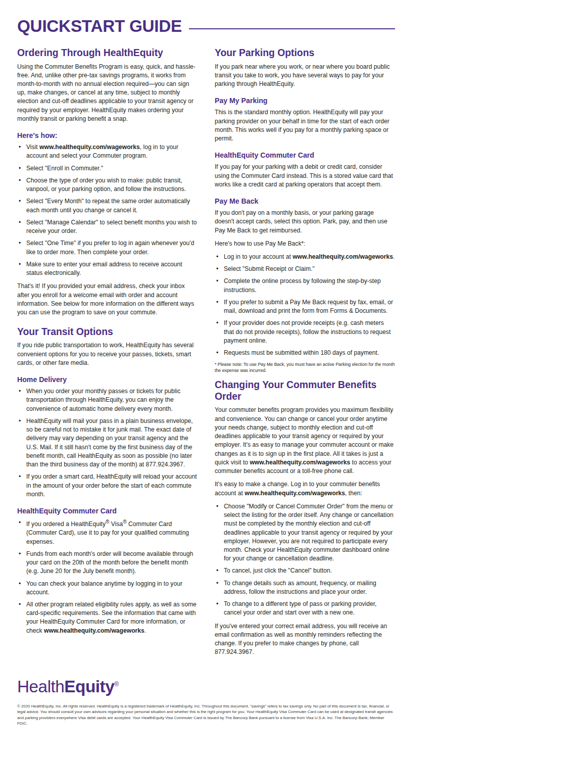QUICKSTART GUIDE
Ordering Through HealthEquity
Using the Commuter Benefits Program is easy, quick, and hassle-free. And, unlike other pre-tax savings programs, it works from month-to-month with no annual election required—you can sign up, make changes, or cancel at any time, subject to monthly election and cut-off deadlines applicable to your transit agency or required by your employer. HealthEquity makes ordering your monthly transit or parking benefit a snap.
Here's how:
Visit www.healthequity.com/wageworks, log in to your account and select your Commuter program.
Select "Enroll in Commuter."
Choose the type of order you wish to make: public transit, vanpool, or your parking option, and follow the instructions.
Select "Every Month" to repeat the same order automatically each month until you change or cancel it.
Select "Manage Calendar" to select benefit months you wish to receive your order.
Select "One Time" if you prefer to log in again whenever you'd like to order more. Then complete your order.
Make sure to enter your email address to receive account status electronically.
That's it! If you provided your email address, check your inbox after you enroll for a welcome email with order and account information. See below for more information on the different ways you can use the program to save on your commute.
Your Transit Options
If you ride public transportation to work, HealthEquity has several convenient options for you to receive your passes, tickets, smart cards, or other fare media.
Home Delivery
When you order your monthly passes or tickets for public transportation through HealthEquity, you can enjoy the convenience of automatic home delivery every month.
HealthEquity will mail your pass in a plain business envelope, so be careful not to mistake it for junk mail. The exact date of delivery may vary depending on your transit agency and the U.S. Mail. If it still hasn't come by the first business day of the benefit month, call HealthEquity as soon as possible (no later than the third business day of the month) at 877.924.3967.
If you order a smart card, HealthEquity will reload your account in the amount of your order before the start of each commute month.
HealthEquity Commuter Card
If you ordered a HealthEquity® Visa® Commuter Card (Commuter Card), use it to pay for your qualified commuting expenses.
Funds from each month's order will become available through your card on the 20th of the month before the benefit month (e.g. June 20 for the July benefit month).
You can check your balance anytime by logging in to your account.
All other program related eligibility rules apply, as well as some card-specific requirements. See the information that came with your HealthEquity Commuter Card for more information, or check www.healthequity.com/wageworks.
Your Parking Options
If you park near where you work, or near where you board public transit you take to work, you have several ways to pay for your parking through HealthEquity.
Pay My Parking
This is the standard monthly option. HealthEquity will pay your parking provider on your behalf in time for the start of each order month. This works well if you pay for a monthly parking space or permit.
HealthEquity Commuter Card
If you pay for your parking with a debit or credit card, consider using the Commuter Card instead. This is a stored value card that works like a credit card at parking operators that accept them.
Pay Me Back
If you don't pay on a monthly basis, or your parking garage doesn't accept cards, select this option. Park, pay, and then use Pay Me Back to get reimbursed.
Here's how to use Pay Me Back*:
Log in to your account at www.healthequity.com/wageworks.
Select "Submit Receipt or Claim."
Complete the online process by following the step-by-step instructions.
If you prefer to submit a Pay Me Back request by fax, email, or mail, download and print the form from Forms & Documents.
If your provider does not provide receipts (e.g. cash meters that do not provide receipts), follow the instructions to request payment online.
Requests must be submitted within 180 days of payment.
* Please note: To use Pay Me Back, you must have an active Parking election for the month the expense was incurred.
Changing Your Commuter Benefits Order
Your commuter benefits program provides you maximum flexibility and convenience. You can change or cancel your order anytime your needs change, subject to monthly election and cut-off deadlines applicable to your transit agency or required by your employer. It's as easy to manage your commuter account or make changes as it is to sign up in the first place. All it takes is just a quick visit to www.healthequity.com/wageworks to access your commuter benefits account or a toll-free phone call.
It's easy to make a change. Log in to your commuter benefits account at www.healthequity.com/wageworks, then:
Choose "Modify or Cancel Commuter Order" from the menu or select the listing for the order itself. Any change or cancellation must be completed by the monthly election and cut-off deadlines applicable to your transit agency or required by your employer. However, you are not required to participate every month. Check your HealthEquity commuter dashboard online for your change or cancellation deadline.
To cancel, just click the "Cancel" button.
To change details such as amount, frequency, or mailing address, follow the instructions and place your order.
To change to a different type of pass or parking provider, cancel your order and start over with a new one.
If you've entered your correct email address, you will receive an email confirmation as well as monthly reminders reflecting the change. If you prefer to make changes by phone, call 877.924.3967.
Health Equity®
© 2020 HealthEquity, Inc. All rights reserved. HealthEquity is a registered trademark of HealthEquity, Inc. Throughout this document, "savings" refers to tax savings only. No part of this document is tax, financial, or legal advice. You should consult your own advisors regarding your personal situation and whether this is the right program for you. Your HealthEquity Visa Commuter Card can be used at designated transit agencies and parking providers everywhere Visa debit cards are accepted. Your HealthEquity Visa Commuter Card is issued by The Bancorp Bank pursuant to a license from Visa U.S.A. Inc. The Bancorp Bank; Member FDIC.